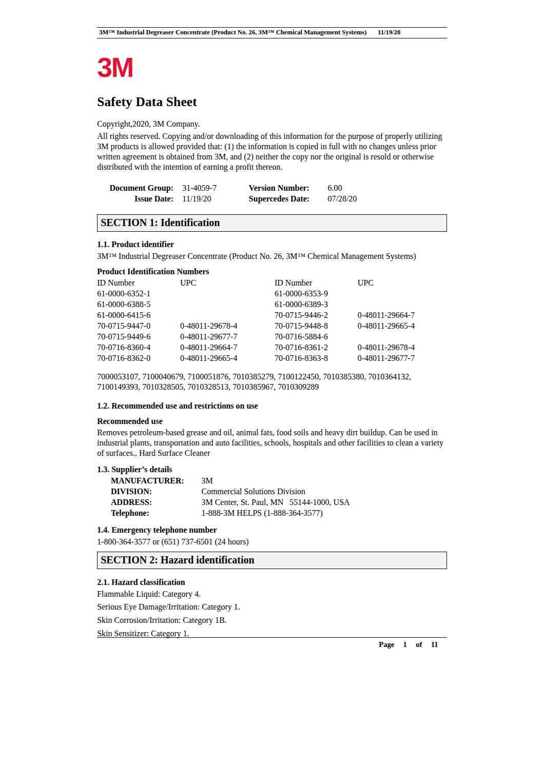3M™ Industrial Degreaser Concentrate (Product No. 26, 3M™ Chemical Management Systems) 11/19/20
3M
Safety Data Sheet
Copyright,2020, 3M Company.
All rights reserved. Copying and/or downloading of this information for the purpose of properly utilizing 3M products is allowed provided that: (1) the information is copied in full with no changes unless prior written agreement is obtained from 3M, and (2) neither the copy nor the original is resold or otherwise distributed with the intention of earning a profit thereon.
| Document Group: | 31-4059-7 | Version Number: | 6.00 |
| Issue Date: | 11/19/20 | Supercedes Date: | 07/28/20 |
SECTION 1: Identification
1.1. Product identifier
3M™ Industrial Degreaser Concentrate (Product No. 26, 3M™ Chemical Management Systems)
Product Identification Numbers
| ID Number | UPC | ID Number | UPC |
| 61-0000-6352-1 | | 61-0000-6353-9 | |
| 61-0000-6388-5 | | 61-0000-6389-3 | |
| 61-0000-6415-6 | | 70-0715-9446-2 | 0-48011-29664-7 |
| 70-0715-9447-0 | 0-48011-29678-4 | 70-0715-9448-8 | 0-48011-29665-4 |
| 70-0715-9449-6 | 0-48011-29677-7 | 70-0716-5884-6 | |
| 70-0716-8360-4 | 0-48011-29664-7 | 70-0716-8361-2 | 0-48011-29678-4 |
| 70-0716-8362-0 | 0-48011-29665-4 | 70-0716-8363-8 | 0-48011-29677-7 |
7000053107, 7100040679, 7100051876, 7010385279, 7100122450, 7010385380, 7010364132, 7100149393, 7010328505, 7010328513, 7010385967, 7010309289
1.2. Recommended use and restrictions on use
Recommended use
Removes petroleum-based grease and oil, animal fats, food soils and heavy dirt buildup. Can be used in industrial plants, transportation and auto facilities, schools, hospitals and other facilities to clean a variety of surfaces., Hard Surface Cleaner
1.3. Supplier’s details
| MANUFACTURER: | 3M |
| DIVISION: | Commercial Solutions Division |
| ADDRESS: | 3M Center, St. Paul, MN 55144-1000, USA |
| Telephone: | 1-888-3M HELPS (1-888-364-3577) |
1.4. Emergency telephone number
1-800-364-3577 or (651) 737-6501 (24 hours)
SECTION 2: Hazard identification
2.1. Hazard classification
Flammable Liquid: Category 4.
Serious Eye Damage/Irritation: Category 1.
Skin Corrosion/Irritation: Category 1B.
Skin Sensitizer: Category 1.
Page1of11